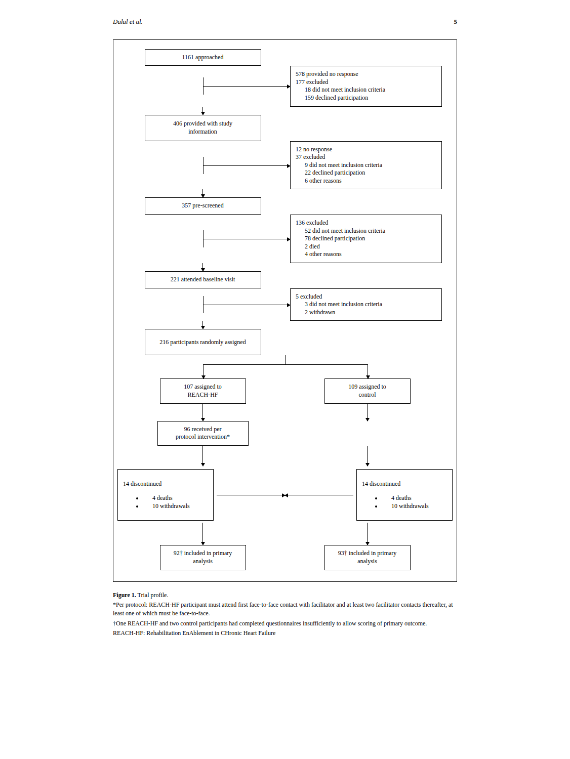Dalal et al. 5
1161 approached
578 provided no response
177 excluded
18 did not meet inclusion criteria
159 declined participation
406 provided with study
information
12 no response
37 excluded
9 did not meet inclusion criteria
22 declined participation
6 other reasons
357 pre-screened
136 excluded
52 did not meet inclusion criteria
78 declined participation
2 died
4 other reasons
221 attended baseline visit
5 excluded
3 did not meet inclusion criteria
2 withdrawn
216 participants randomly assigned
107 assigned to
REACH-HF
109 assigned to
control
96 received per
protocol intervention*
14 discontinued
4 deaths
10 withdrawals
14 discontinued
4 deaths
10 withdrawals
92† included in primary
analysis
93† included in primary
analysis
Figure 1. Trial profile.
*Per protocol: REACH-HF participant must attend first face-to-face contact with facilitator and at least two facilitator contacts thereafter, at least one of which must be face-to-face.
†One REACH-HF and two control participants had completed questionnaires insufficiently to allow scoring of primary outcome.
REACH-HF: Rehabilitation EnAblement in CHronic Heart Failure